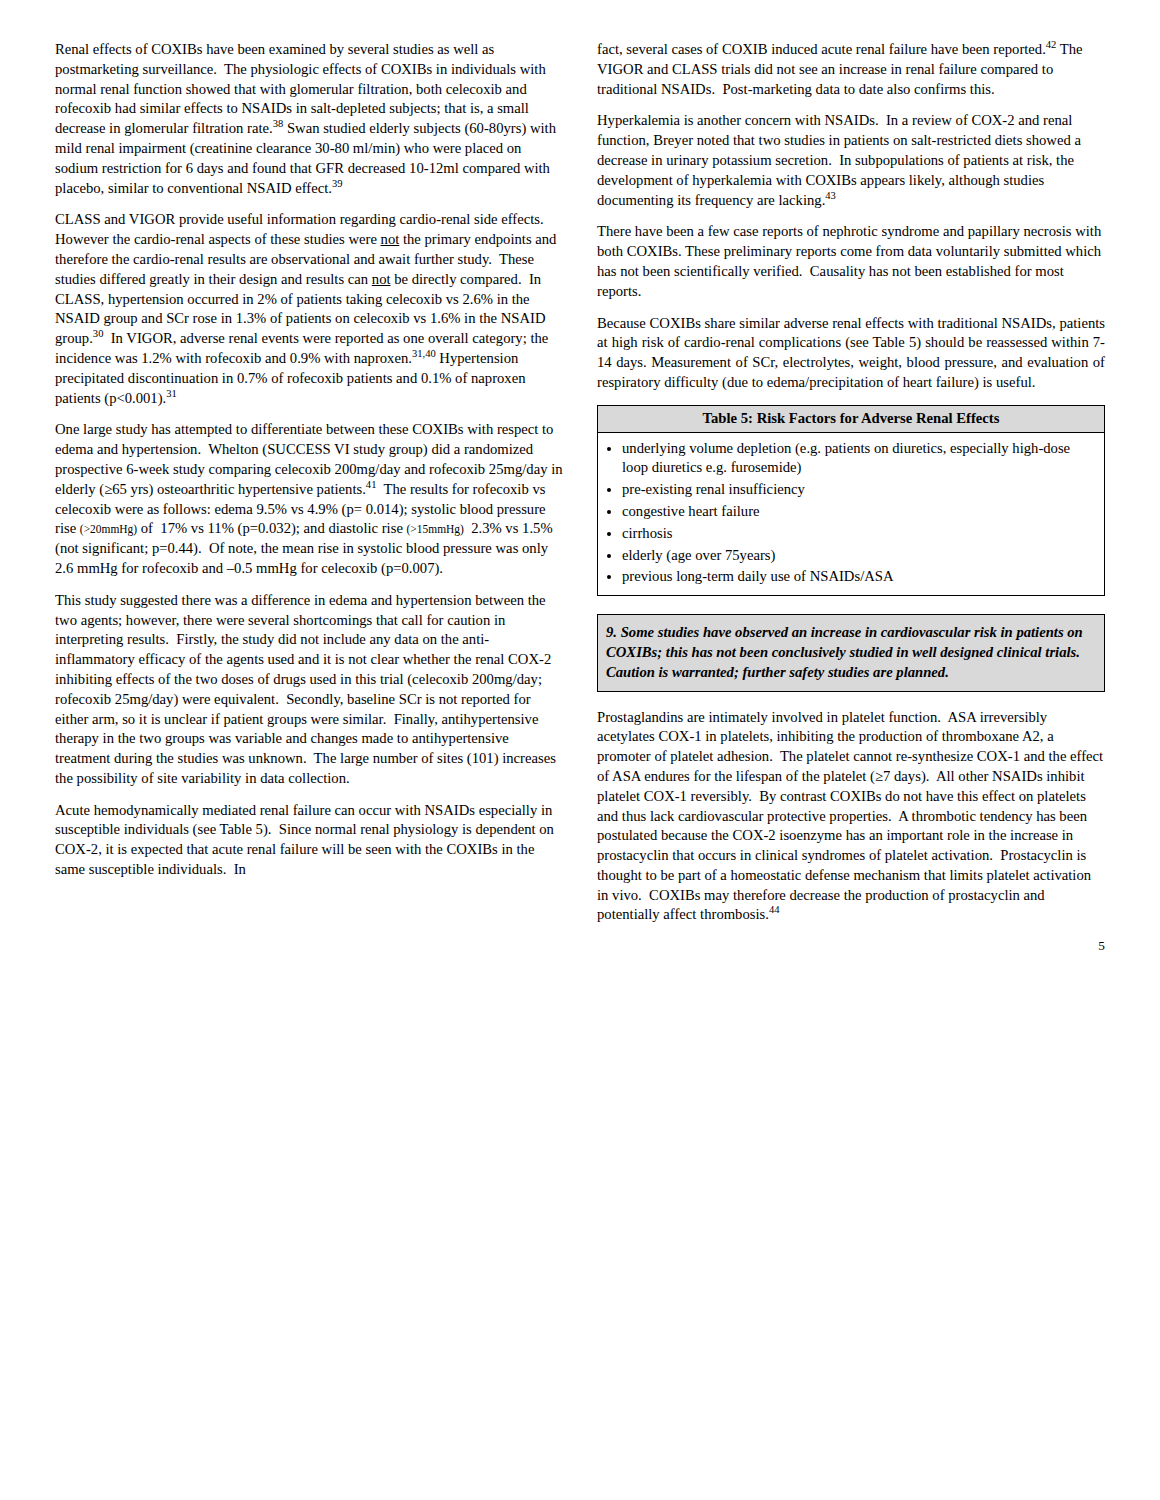Renal effects of COXIBs have been examined by several studies as well as postmarketing surveillance. The physiologic effects of COXIBs in individuals with normal renal function showed that with glomerular filtration, both celecoxib and rofecoxib had similar effects to NSAIDs in salt-depleted subjects; that is, a small decrease in glomerular filtration rate.38 Swan studied elderly subjects (60-80yrs) with mild renal impairment (creatinine clearance 30-80 ml/min) who were placed on sodium restriction for 6 days and found that GFR decreased 10-12ml compared with placebo, similar to conventional NSAID effect.39
CLASS and VIGOR provide useful information regarding cardio-renal side effects. However the cardio-renal aspects of these studies were not the primary endpoints and therefore the cardio-renal results are observational and await further study. These studies differed greatly in their design and results can not be directly compared. In CLASS, hypertension occurred in 2% of patients taking celecoxib vs 2.6% in the NSAID group and SCr rose in 1.3% of patients on celecoxib vs 1.6% in the NSAID group.30 In VIGOR, adverse renal events were reported as one overall category; the incidence was 1.2% with rofecoxib and 0.9% with naproxen.31,40 Hypertension precipitated discontinuation in 0.7% of rofecoxib patients and 0.1% of naproxen patients (p<0.001).31
One large study has attempted to differentiate between these COXIBs with respect to edema and hypertension. Whelton (SUCCESS VI study group) did a randomized prospective 6-week study comparing celecoxib 200mg/day and rofecoxib 25mg/day in elderly (≥65 yrs) osteoarthritic hypertensive patients.41 The results for rofecoxib vs celecoxib were as follows: edema 9.5% vs 4.9% (p= 0.014); systolic blood pressure rise (>20mmHg) of 17% vs 11% (p=0.032); and diastolic rise (>15mmHg) 2.3% vs 1.5% (not significant; p=0.44). Of note, the mean rise in systolic blood pressure was only 2.6 mmHg for rofecoxib and –0.5 mmHg for celecoxib (p=0.007).
This study suggested there was a difference in edema and hypertension between the two agents; however, there were several shortcomings that call for caution in interpreting results. Firstly, the study did not include any data on the anti-inflammatory efficacy of the agents used and it is not clear whether the renal COX-2 inhibiting effects of the two doses of drugs used in this trial (celecoxib 200mg/day; rofecoxib 25mg/day) were equivalent. Secondly, baseline SCr is not reported for either arm, so it is unclear if patient groups were similar. Finally, antihypertensive therapy in the two groups was variable and changes made to antihypertensive treatment during the studies was unknown. The large number of sites (101) increases the possibility of site variability in data collection.
Acute hemodynamically mediated renal failure can occur with NSAIDs especially in susceptible individuals (see Table 5). Since normal renal physiology is dependent on COX-2, it is expected that acute renal failure will be seen with the COXIBs in the same susceptible individuals. In
fact, several cases of COXIB induced acute renal failure have been reported.42 The VIGOR and CLASS trials did not see an increase in renal failure compared to traditional NSAIDs. Post-marketing data to date also confirms this.
Hyperkalemia is another concern with NSAIDs. In a review of COX-2 and renal function, Breyer noted that two studies in patients on salt-restricted diets showed a decrease in urinary potassium secretion. In subpopulations of patients at risk, the development of hyperkalemia with COXIBs appears likely, although studies documenting its frequency are lacking.43
There have been a few case reports of nephrotic syndrome and papillary necrosis with both COXIBs. These preliminary reports come from data voluntarily submitted which has not been scientifically verified. Causality has not been established for most reports.
Because COXIBs share similar adverse renal effects with traditional NSAIDs, patients at high risk of cardio-renal complications (see Table 5) should be reassessed within 7-14 days. Measurement of SCr, electrolytes, weight, blood pressure, and evaluation of respiratory difficulty (due to edema/precipitation of heart failure) is useful.
| Table 5: Risk Factors for Adverse Renal Effects |
| --- |
| underlying volume depletion (e.g. patients on diuretics, especially high-dose loop diuretics e.g. furosemide) pre-existing renal insufficiency congestive heart failure cirrhosis elderly (age over 75years) previous long-term daily use of NSAIDs/ASA |
9. Some studies have observed an increase in cardiovascular risk in patients on COXIBs; this has not been conclusively studied in well designed clinical trials. Caution is warranted; further safety studies are planned.
Prostaglandins are intimately involved in platelet function. ASA irreversibly acetylates COX-1 in platelets, inhibiting the production of thromboxane A2, a promoter of platelet adhesion. The platelet cannot re-synthesize COX-1 and the effect of ASA endures for the lifespan of the platelet (≥7 days). All other NSAIDs inhibit platelet COX-1 reversibly. By contrast COXIBs do not have this effect on platelets and thus lack cardiovascular protective properties. A thrombotic tendency has been postulated because the COX-2 isoenzyme has an important role in the increase in prostacyclin that occurs in clinical syndromes of platelet activation. Prostacyclin is thought to be part of a homeostatic defense mechanism that limits platelet activation in vivo. COXIBs may therefore decrease the production of prostacyclin and potentially affect thrombosis.44
5